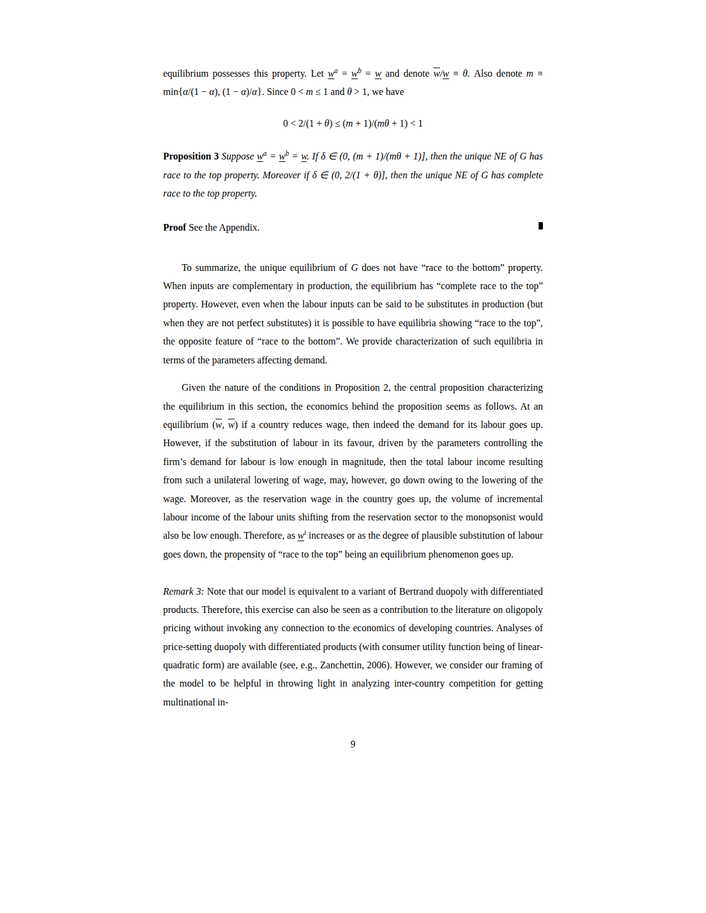equilibrium possesses this property. Let wa = wb = w and denote w/w ≡ θ. Also denote m ≡ min{α/(1 − α), (1 − α)/α}. Since 0 < m ≤ 1 and θ > 1, we have
0 < 2/(1 + θ) ≤ (m + 1)/(mθ + 1) < 1
Proposition 3 Suppose wa = wb = w. If δ ∈ (0, (m + 1)/(mθ + 1)], then the unique NE of G has race to the top property. Moreover if δ ∈ (0, 2/(1 + θ)], then the unique NE of G has complete race to the top property.
Proof See the Appendix.
To summarize, the unique equilibrium of G does not have “race to the bottom” property. When inputs are complementary in production, the equilibrium has “complete race to the top” property. However, even when the labour inputs can be said to be substitutes in production (but when they are not perfect substitutes) it is possible to have equilibria showing “race to the top”, the opposite feature of “race to the bottom”. We provide characterization of such equilibria in terms of the parameters affecting demand.
Given the nature of the conditions in Proposition 2, the central proposition characterizing the equilibrium in this section, the economics behind the proposition seems as follows. At an equilibrium (w, w) if a country reduces wage, then indeed the demand for its labour goes up. However, if the substitution of labour in its favour, driven by the parameters controlling the firm’s demand for labour is low enough in magnitude, then the total labour income resulting from such a unilateral lowering of wage, may, however, go down owing to the lowering of the wage. Moreover, as the reservation wage in the country goes up, the volume of incremental labour income of the labour units shifting from the reservation sector to the monopsonist would also be low enough. Therefore, as wi increases or as the degree of plausible substitution of labour goes down, the propensity of “race to the top” being an equilibrium phenomenon goes up.
Remark 3: Note that our model is equivalent to a variant of Bertrand duopoly with differentiated products. Therefore, this exercise can also be seen as a contribution to the literature on oligopoly pricing without invoking any connection to the economics of developing countries. Analyses of price-setting duopoly with differentiated products (with consumer utility function being of linear-quadratic form) are available (see, e.g., Zanchettin, 2006). However, we consider our framing of the model to be helpful in throwing light in analyzing inter-country competition for getting multinational in-
9